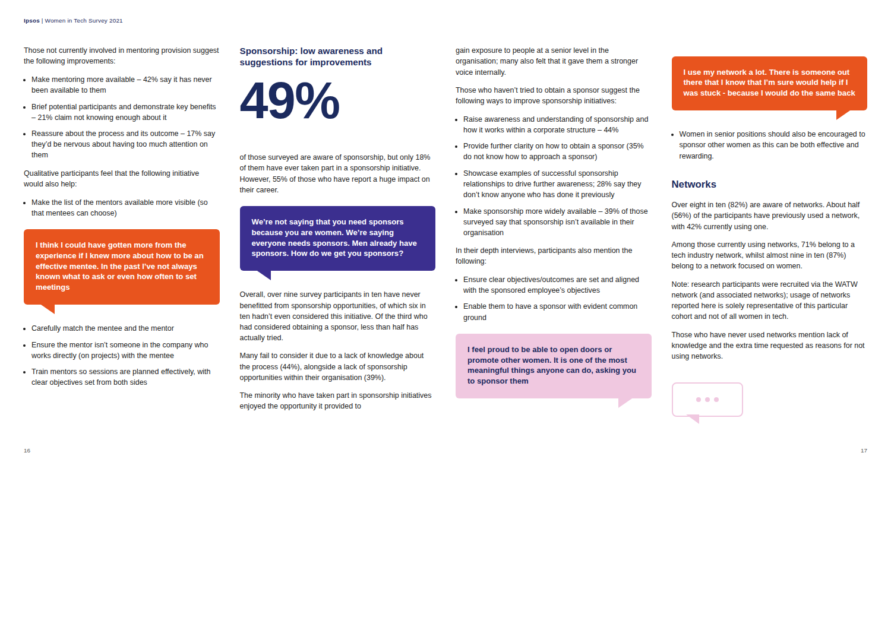Ipsos | Women in Tech Survey 2021
Those not currently involved in mentoring provision suggest the following improvements:
Make mentoring more available – 42% say it has never been available to them
Brief potential participants and demonstrate key benefits – 21% claim not knowing enough about it
Reassure about the process and its outcome – 17% say they’d be nervous about having too much attention on them
Qualitative participants feel that the following initiative would also help:
Make the list of the mentors available more visible (so that mentees can choose)
I think I could have gotten more from the experience if I knew more about how to be an effective mentee. In the past I’ve not always known what to ask or even how often to set meetings
Carefully match the mentee and the mentor
Ensure the mentor isn’t someone in the company who works directly (on projects) with the mentee
Train mentors so sessions are planned effectively, with clear objectives set from both sides
Sponsorship: low awareness and suggestions for improvements
49%
of those surveyed are aware of sponsorship, but only 18% of them have ever taken part in a sponsorship initiative. However, 55% of those who have report a huge impact on their career.
We’re not saying that you need sponsors because you are women. We’re saying everyone needs sponsors. Men already have sponsors. How do we get you sponsors?
Overall, over nine survey participants in ten have never benefitted from sponsorship opportunities, of which six in ten hadn’t even considered this initiative. Of the third who had considered obtaining a sponsor, less than half has actually tried.
Many fail to consider it due to a lack of knowledge about the process (44%), alongside a lack of sponsorship opportunities within their organisation (39%).
The minority who have taken part in sponsorship initiatives enjoyed the opportunity it provided to
gain exposure to people at a senior level in the organisation; many also felt that it gave them a stronger voice internally.
Those who haven’t tried to obtain a sponsor suggest the following ways to improve sponsorship initiatives:
Raise awareness and understanding of sponsorship and how it works within a corporate structure – 44%
Provide further clarity on how to obtain a sponsor (35% do not know how to approach a sponsor)
Showcase examples of successful sponsorship relationships to drive further awareness; 28% say they don’t know anyone who has done it previously
Make sponsorship more widely available – 39% of those surveyed say that sponsorship isn’t available in their organisation
In their depth interviews, participants also mention the following:
Ensure clear objectives/outcomes are set and aligned with the sponsored employee’s objectives
Enable them to have a sponsor with evident common ground
I feel proud to be able to open doors or promote other women. It is one of the most meaningful things anyone can do, asking you to sponsor them
I use my network a lot. There is someone out there that I know that I’m sure would help if I was stuck - because I would do the same back
Women in senior positions should also be encouraged to sponsor other women as this can be both effective and rewarding.
Networks
Over eight in ten (82%) are aware of networks. About half (56%) of the participants have previously used a network, with 42% currently using one.
Among those currently using networks, 71% belong to a tech industry network, whilst almost nine in ten (87%) belong to a network focused on women.
Note: research participants were recruited via the WATW network (and associated networks); usage of networks reported here is solely representative of this particular cohort and not of all women in tech.
Those who have never used networks mention lack of knowledge and the extra time requested as reasons for not using networks.
16 17